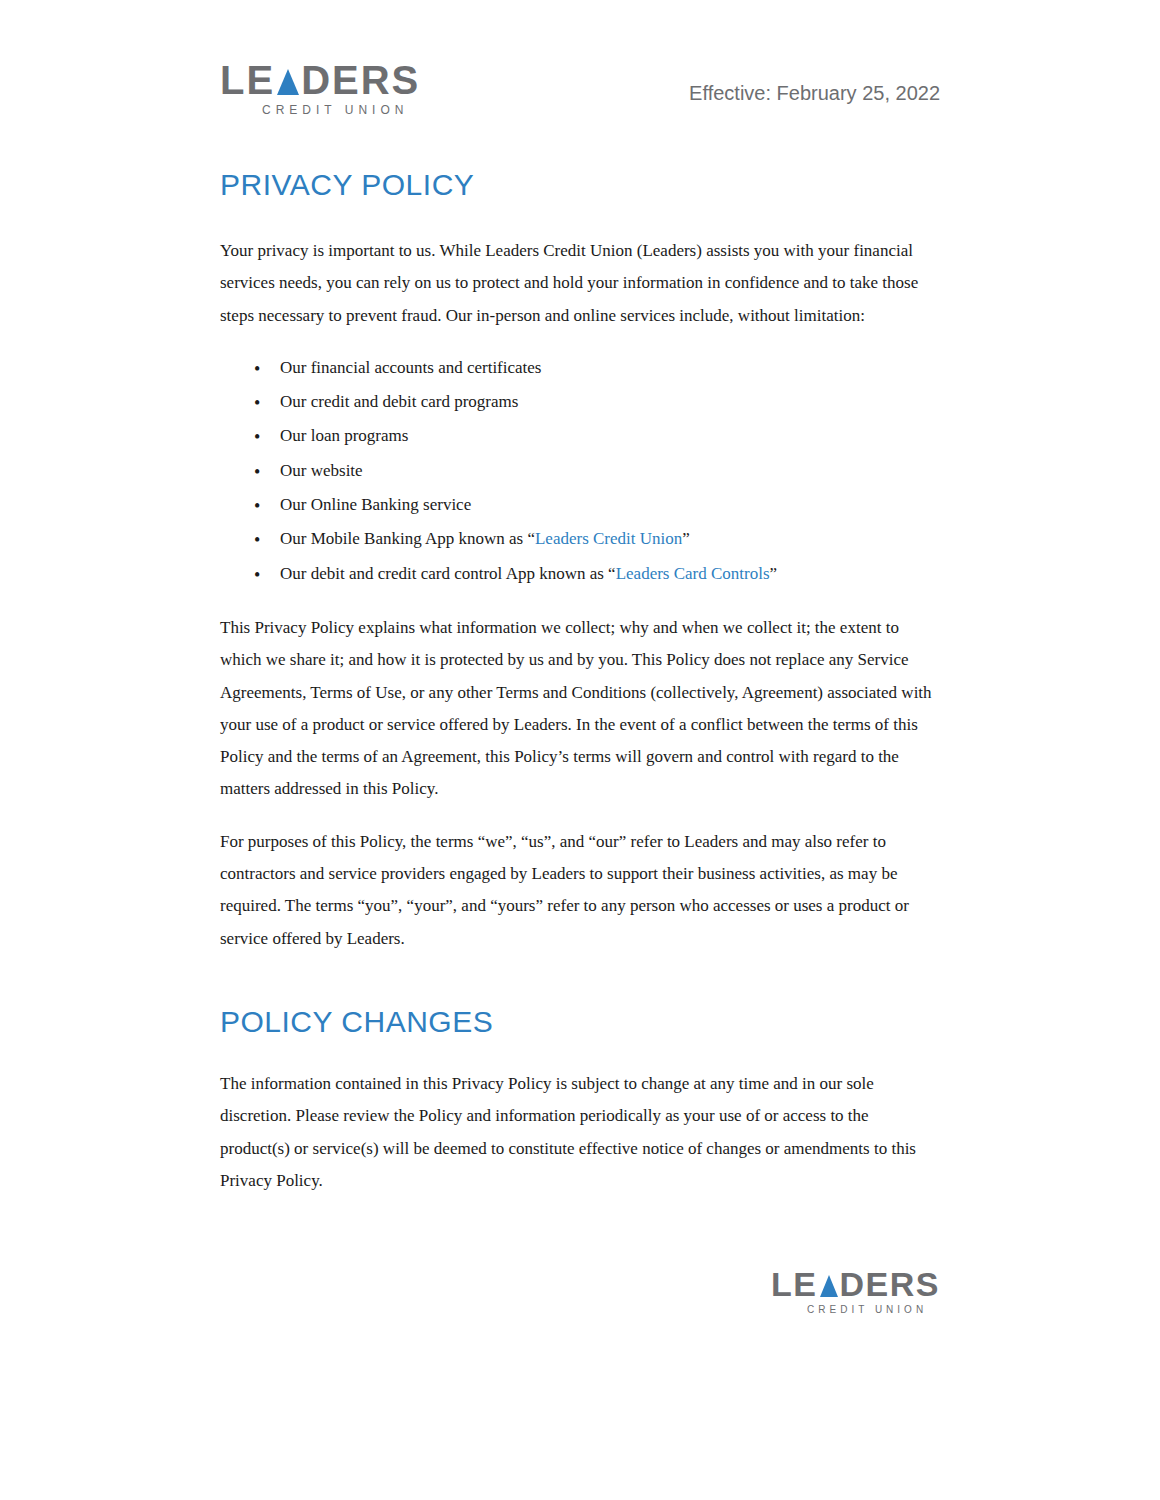LE DERS
CREDIT UNION
Effective: February 25, 2022
PRIVACY POLICY
Your privacy is important to us. While Leaders Credit Union (Leaders) assists you with your financial services needs, you can rely on us to protect and hold your information in confidence and to take those steps necessary to prevent fraud. Our in-person and online services include, without limitation:
Our financial accounts and certificates
Our credit and debit card programs
Our loan programs
Our website
Our Online Banking service
Our Mobile Banking App known as “Leaders Credit Union”
Our debit and credit card control App known as “Leaders Card Controls”
This Privacy Policy explains what information we collect; why and when we collect it; the extent to which we share it; and how it is protected by us and by you. This Policy does not replace any Service Agreements, Terms of Use, or any other Terms and Conditions (collectively, Agreement) associated with your use of a product or service offered by Leaders. In the event of a conflict between the terms of this Policy and the terms of an Agreement, this Policy’s terms will govern and control with regard to the matters addressed in this Policy.
For purposes of this Policy, the terms “we”, “us”, and “our” refer to Leaders and may also refer to contractors and service providers engaged by Leaders to support their business activities, as may be required. The terms “you”, “your”, and “yours” refer to any person who accesses or uses a product or service offered by Leaders.
POLICY CHANGES
The information contained in this Privacy Policy is subject to change at any time and in our sole discretion. Please review the Policy and information periodically as your use of or access to the product(s) or service(s) will be deemed to constitute effective notice of changes or amendments to this Privacy Policy.
LE DERS
CREDIT UNION